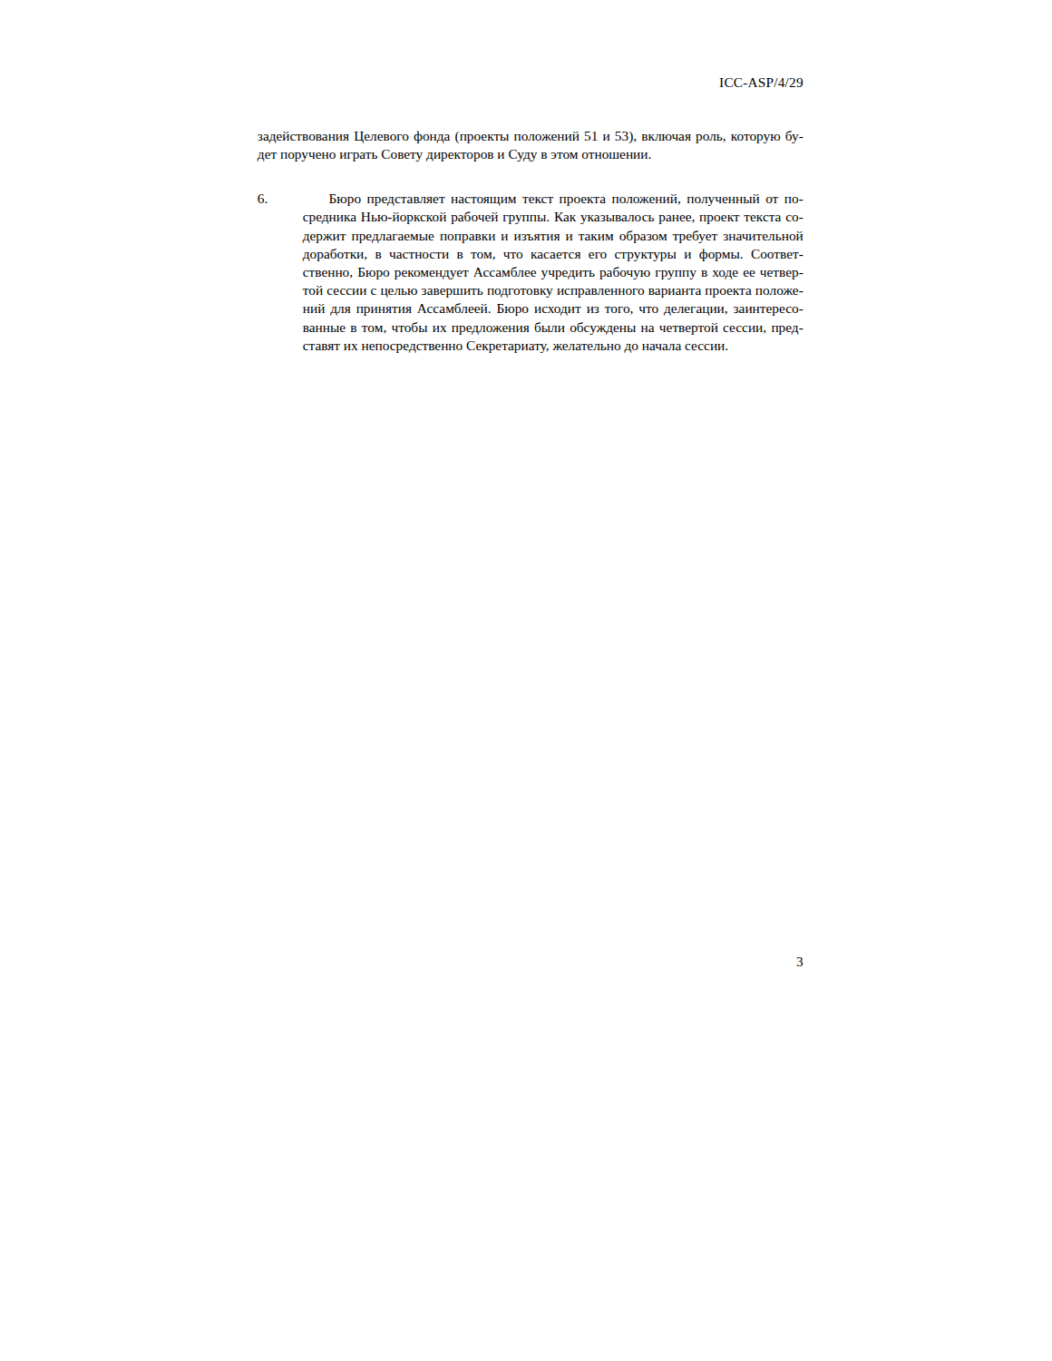ICC-ASP/4/29
задействования Целевого фонда (проекты положений 51 и 53), включая роль, которую будет поручено играть Совету директоров и Суду в этом отношении.
6. Бюро представляет настоящим текст проекта положений, полученный от посредника Нью-йоркской рабочей группы. Как указывалось ранее, проект текста содержит предлагаемые поправки и изъятия и таким образом требует значительной доработки, в частности в том, что касается его структуры и формы. Соответственно, Бюро рекомендует Ассамблее учредить рабочую группу в ходе ее четвертой сессии с целью завершить подготовку исправленного варианта проекта положений для принятия Ассамблеей. Бюро исходит из того, что делегации, заинтересованные в том, чтобы их предложения были обсуждены на четвертой сессии, представят их непосредственно Секретариату, желательно до начала сессии.
3